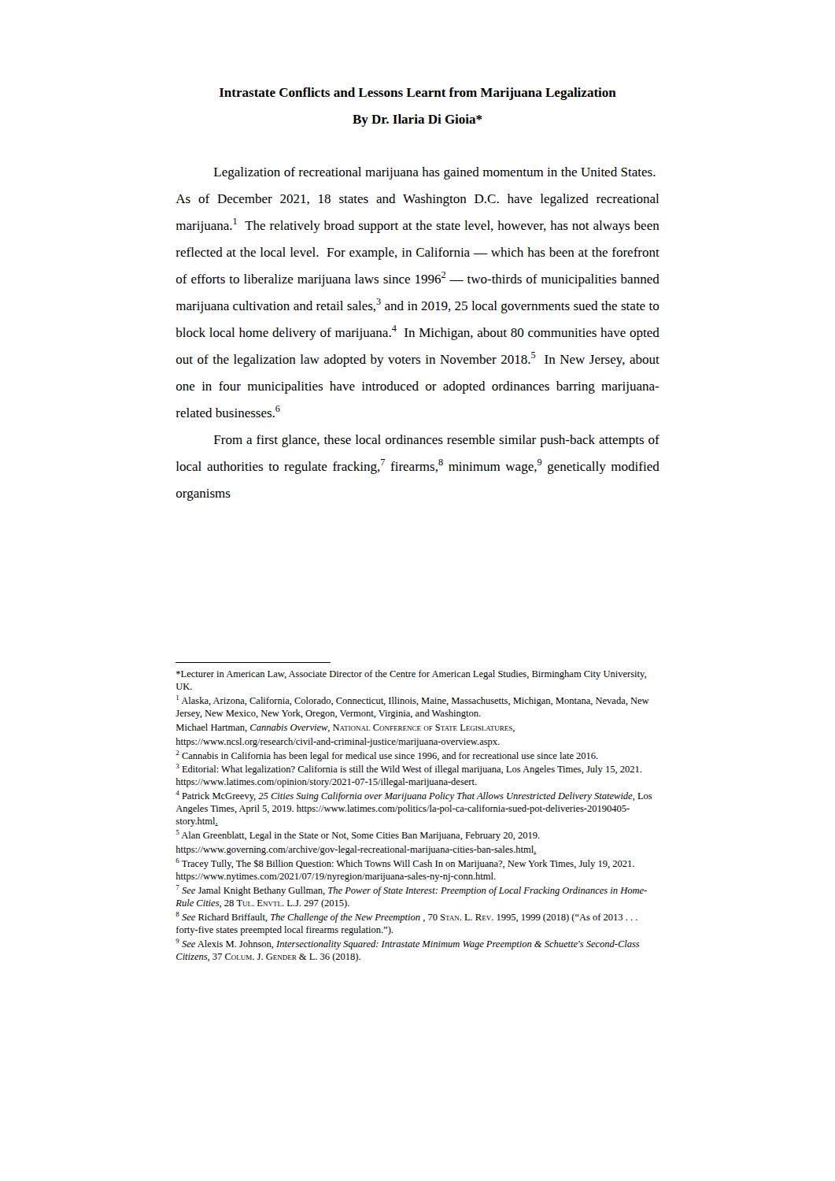Intrastate Conflicts and Lessons Learnt from Marijuana Legalization
By Dr. Ilaria Di Gioia*
Legalization of recreational marijuana has gained momentum in the United States. As of December 2021, 18 states and Washington D.C. have legalized recreational marijuana.1 The relatively broad support at the state level, however, has not always been reflected at the local level. For example, in California — which has been at the forefront of efforts to liberalize marijuana laws since 19962 — two-thirds of municipalities banned marijuana cultivation and retail sales,3 and in 2019, 25 local governments sued the state to block local home delivery of marijuana.4 In Michigan, about 80 communities have opted out of the legalization law adopted by voters in November 2018.5 In New Jersey, about one in four municipalities have introduced or adopted ordinances barring marijuana-related businesses.6
From a first glance, these local ordinances resemble similar push-back attempts of local authorities to regulate fracking,7 firearms,8 minimum wage,9 genetically modified organisms
*Lecturer in American Law, Associate Director of the Centre for American Legal Studies, Birmingham City University, UK.
1 Alaska, Arizona, California, Colorado, Connecticut, Illinois, Maine, Massachusetts, Michigan, Montana, Nevada, New Jersey, New Mexico, New York, Oregon, Vermont, Virginia, and Washington.
Michael Hartman, Cannabis Overview, National Conference of State Legislatures,
https://www.ncsl.org/research/civil-and-criminal-justice/marijuana-overview.aspx.
2 Cannabis in California has been legal for medical use since 1996, and for recreational use since late 2016.
3 Editorial: What legalization? California is still the Wild West of illegal marijuana, Los Angeles Times, July 15, 2021. https://www.latimes.com/opinion/story/2021-07-15/illegal-marijuana-desert.
4 Patrick McGreevy, 25 Cities Suing California over Marijuana Policy That Allows Unrestricted Delivery Statewide, Los Angeles Times, April 5, 2019. https://www.latimes.com/politics/la-pol-ca-california-sued-pot-deliveries-20190405-story.html.
5 Alan Greenblatt, Legal in the State or Not, Some Cities Ban Marijuana, February 20, 2019.
https://www.governing.com/archive/gov-legal-recreational-marijuana-cities-ban-sales.html.
6 Tracey Tully, The $8 Billion Question: Which Towns Will Cash In on Marijuana?, New York Times, July 19, 2021. https://www.nytimes.com/2021/07/19/nyregion/marijuana-sales-ny-nj-conn.html.
7 See Jamal Knight Bethany Gullman, The Power of State Interest: Preemption of Local Fracking Ordinances in Home-Rule Cities, 28 Tul. Envtl. L.J. 297 (2015).
8 See Richard Briffault, The Challenge of the New Preemption , 70 Stan. L. Rev. 1995, 1999 (2018) (“As of 2013 . . . forty-five states preempted local firearms regulation.”).
9 See Alexis M. Johnson, Intersectionality Squared: Intrastate Minimum Wage Preemption & Schuette's Second-Class Citizens, 37 Colum. J. Gender & L. 36 (2018).